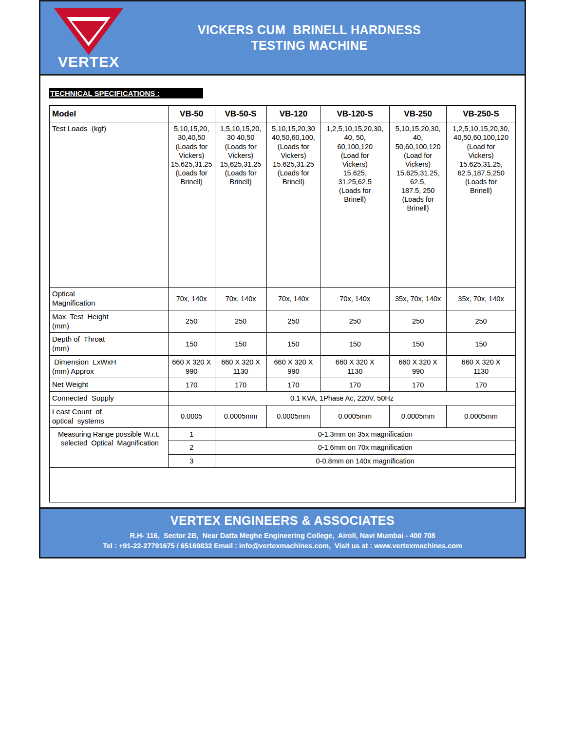VERTEX
VICKERS CUM BRINELL HARDNESS
TESTING MACHINE
TECHNICAL SPECIFICATIONS :
| Model | VB-50 | VB-50-S | VB-120 | VB-120-S | VB-250 | VB-250-S |
| --- | --- | --- | --- | --- | --- | --- |
| Test Loads (kgf) | 5,10,15,20, 30,40,50 (Loads for Vickers) 15.625,31.25 (Loads for Brinell) | 1,5,10,15,20, 30 40,50 (Loads for Vickers) 15,625,31.25 (Loads for Brinell) | 5,10,15,20,30 40,50,60,100, (Loads for Vickers) 15.625,31.25 (Loads for Brinell) | 1,2,5,10,15,20,30, 40, 50, 60,100,120 (Load for Vickers) 15.625, 31.25,62.5 (Loads for Brinell) | 5,10,15,20,30, 40, 50,60,100,120 (Load for Vickers) 15.625,31.25, 62.5, 187.5, 250 (Loads for Brinell) | 1,2,5,10,15,20,30, 40,50,60,100,120 (Load for Vickers) 15.625,31.25, 62.5,187.5,250 (Loads for Brinell) |
| Optical Magnification | 70x, 140x | 70x, 140x | 70x, 140x | 70x, 140x | 35x, 70x, 140x | 35x, 70x, 140x |
| Max. Test Height (mm) | 250 | 250 | 250 | 250 | 250 | 250 |
| Depth of Throat (mm) | 150 | 150 | 150 | 150 | 150 | 150 |
| Dimension LxWxH (mm) Approx | 660 X 320 X 990 | 660 X 320 X 1130 | 660 X 320 X 990 | 660 X 320 X 1130 | 660 X 320 X 990 | 660 X 320 X 1130 |
| Net Weight | 170 | 170 | 170 | 170 | 170 | 170 |
| Connected Supply | 0.1 KVA, 1Phase Ac, 220V, 50Hz |
| Least Count of optical systems | 0.0005 | 0.0005mm | 0.0005mm | 0.0005mm | 0.0005mm | 0.0005mm |
| Measuring Range possible W.r.t. selected Optical Magnification | 1 | 0-1.3mm on 35x magnification |
| 2 | 0-1.6mm on 70x magnification |
| 3 | 0-0.8mm on 140x magnification |
VERTEX ENGINEERS & ASSOCIATES
R.H- 116, Sector 2B, Near Datta Meghe Engineering College, Airoli, Navi Mumbai - 400 708
Tel : +91-22-27791675 / 65169832 Email : info@vertexmachines.com, Visit us at : www.vertexmachines.com